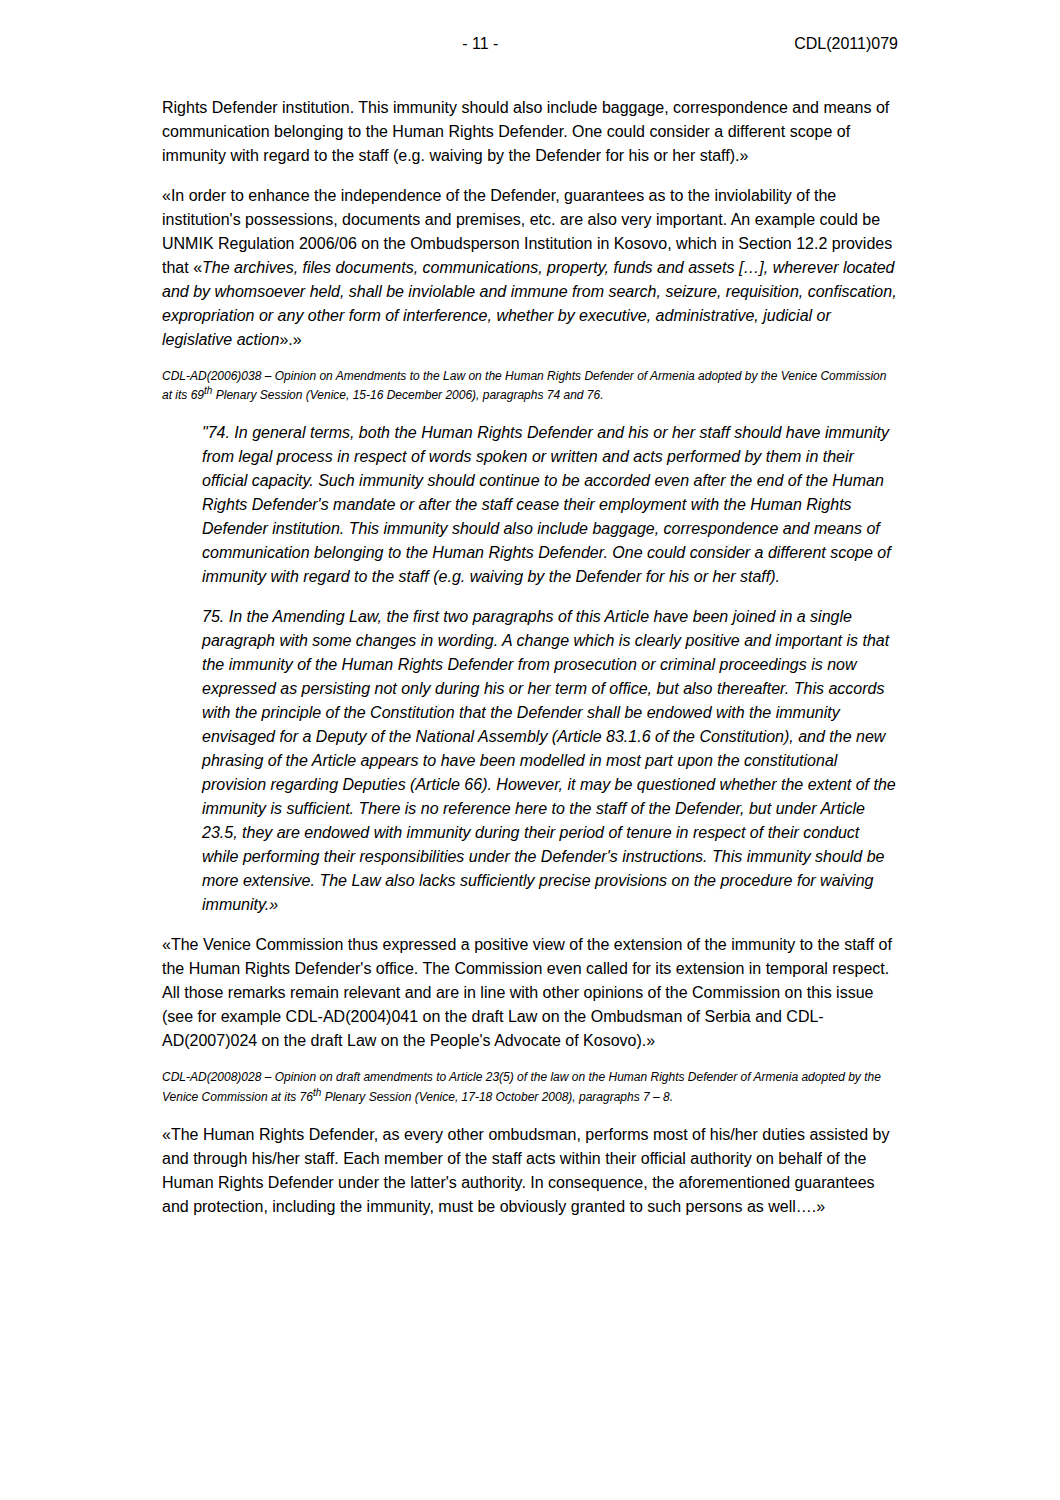- 11 - CDL(2011)079
Rights Defender institution. This immunity should also include baggage, correspondence and means of communication belonging to the Human Rights Defender. One could consider a different scope of immunity with regard to the staff (e.g. waiving by the Defender for his or her staff).»
«In order to enhance the independence of the Defender, guarantees as to the inviolability of the institution's possessions, documents and premises, etc. are also very important. An example could be UNMIK Regulation 2006/06 on the Ombudsperson Institution in Kosovo, which in Section 12.2 provides that «The archives, files documents, communications, property, funds and assets […], wherever located and by whomsoever held, shall be inviolable and immune from search, seizure, requisition, confiscation, expropriation or any other form of interference, whether by executive, administrative, judicial or legislative action».»
CDL-AD(2006)038 – Opinion on Amendments to the Law on the Human Rights Defender of Armenia adopted by the Venice Commission at its 69th Plenary Session (Venice, 15-16 December 2006), paragraphs 74 and 76.
"74. In general terms, both the Human Rights Defender and his or her staff should have immunity from legal process in respect of words spoken or written and acts performed by them in their official capacity. Such immunity should continue to be accorded even after the end of the Human Rights Defender's mandate or after the staff cease their employment with the Human Rights Defender institution. This immunity should also include baggage, correspondence and means of communication belonging to the Human Rights Defender. One could consider a different scope of immunity with regard to the staff (e.g. waiving by the Defender for his or her staff).
75. In the Amending Law, the first two paragraphs of this Article have been joined in a single paragraph with some changes in wording. A change which is clearly positive and important is that the immunity of the Human Rights Defender from prosecution or criminal proceedings is now expressed as persisting not only during his or her term of office, but also thereafter. This accords with the principle of the Constitution that the Defender shall be endowed with the immunity envisaged for a Deputy of the National Assembly (Article 83.1.6 of the Constitution), and the new phrasing of the Article appears to have been modelled in most part upon the constitutional provision regarding Deputies (Article 66). However, it may be questioned whether the extent of the immunity is sufficient. There is no reference here to the staff of the Defender, but under Article 23.5, they are endowed with immunity during their period of tenure in respect of their conduct while performing their responsibilities under the Defender's instructions. This immunity should be more extensive. The Law also lacks sufficiently precise provisions on the procedure for waiving immunity.»
«The Venice Commission thus expressed a positive view of the extension of the immunity to the staff of the Human Rights Defender's office. The Commission even called for its extension in temporal respect. All those remarks remain relevant and are in line with other opinions of the Commission on this issue (see for example CDL-AD(2004)041 on the draft Law on the Ombudsman of Serbia and CDL-AD(2007)024 on the draft Law on the People's Advocate of Kosovo).»
CDL-AD(2008)028 – Opinion on draft amendments to Article 23(5) of the law on the Human Rights Defender of Armenia adopted by the Venice Commission at its 76th Plenary Session (Venice, 17-18 October 2008), paragraphs 7 – 8.
«The Human Rights Defender, as every other ombudsman, performs most of his/her duties assisted by and through his/her staff. Each member of the staff acts within their official authority on behalf of the Human Rights Defender under the latter's authority. In consequence, the aforementioned guarantees and protection, including the immunity, must be obviously granted to such persons as well….»